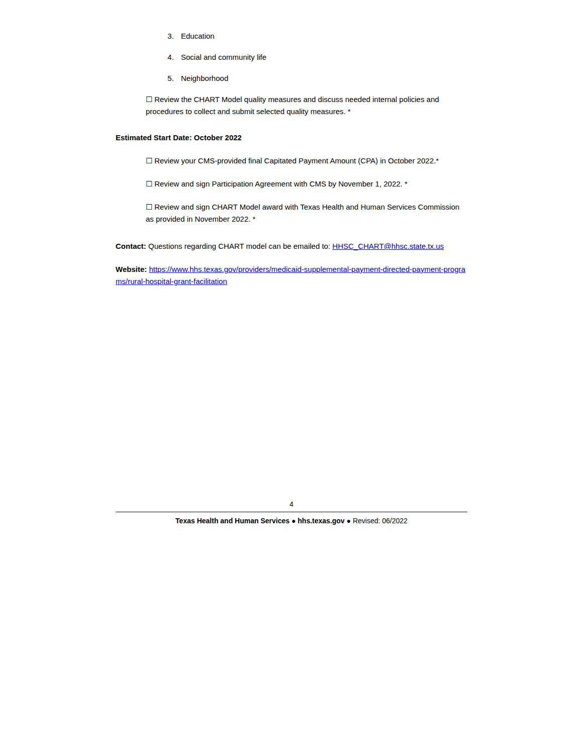Education
Social and community life
Neighborhood
☐ Review the CHART Model quality measures and discuss needed internal policies and procedures to collect and submit selected quality measures. *
Estimated Start Date: October 2022
☐ Review your CMS-provided final Capitated Payment Amount (CPA) in October 2022.*
☐ Review and sign Participation Agreement with CMS by November 1, 2022. *
☐ Review and sign CHART Model award with Texas Health and Human Services Commission as provided in November 2022. *
Contact: Questions regarding CHART model can be emailed to: HHSC_CHART@hhsc.state.tx.us
Website: https://www.hhs.texas.gov/providers/medicaid-supplemental-payment-directed-payment-programs/rural-hospital-grant-facilitation
4
Texas Health and Human Services ● hhs.texas.gov ● Revised: 06/2022